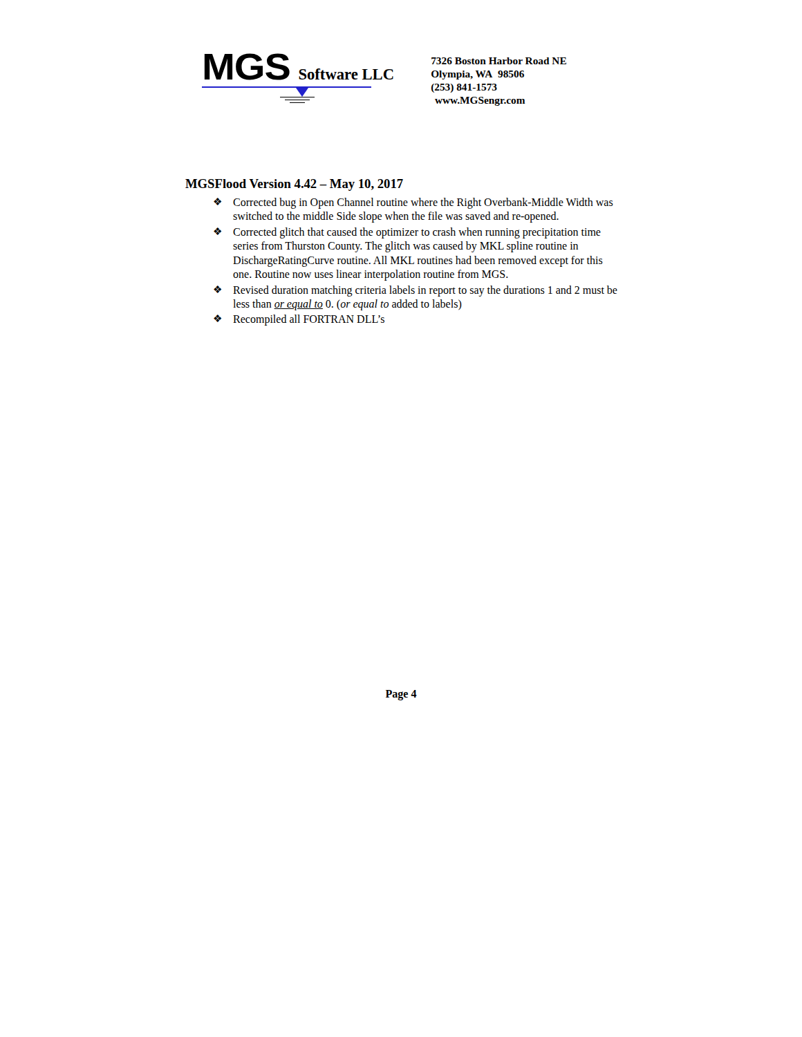MGS Software LLC
7326 Boston Harbor Road NE
Olympia, WA 98506
(253) 841-1573
www.MGSengr.com
MGSFlood Version 4.42 – May 10, 2017
Corrected bug in Open Channel routine where the Right Overbank-Middle Width was switched to the middle Side slope when the file was saved and re-opened.
Corrected glitch that caused the optimizer to crash when running precipitation time series from Thurston County. The glitch was caused by MKL spline routine in DischargeRatingCurve routine. All MKL routines had been removed except for this one. Routine now uses linear interpolation routine from MGS.
Revised duration matching criteria labels in report to say the durations 1 and 2 must be less than or equal to 0. (or equal to added to labels)
Recompiled all FORTRAN DLL’s
Page 4